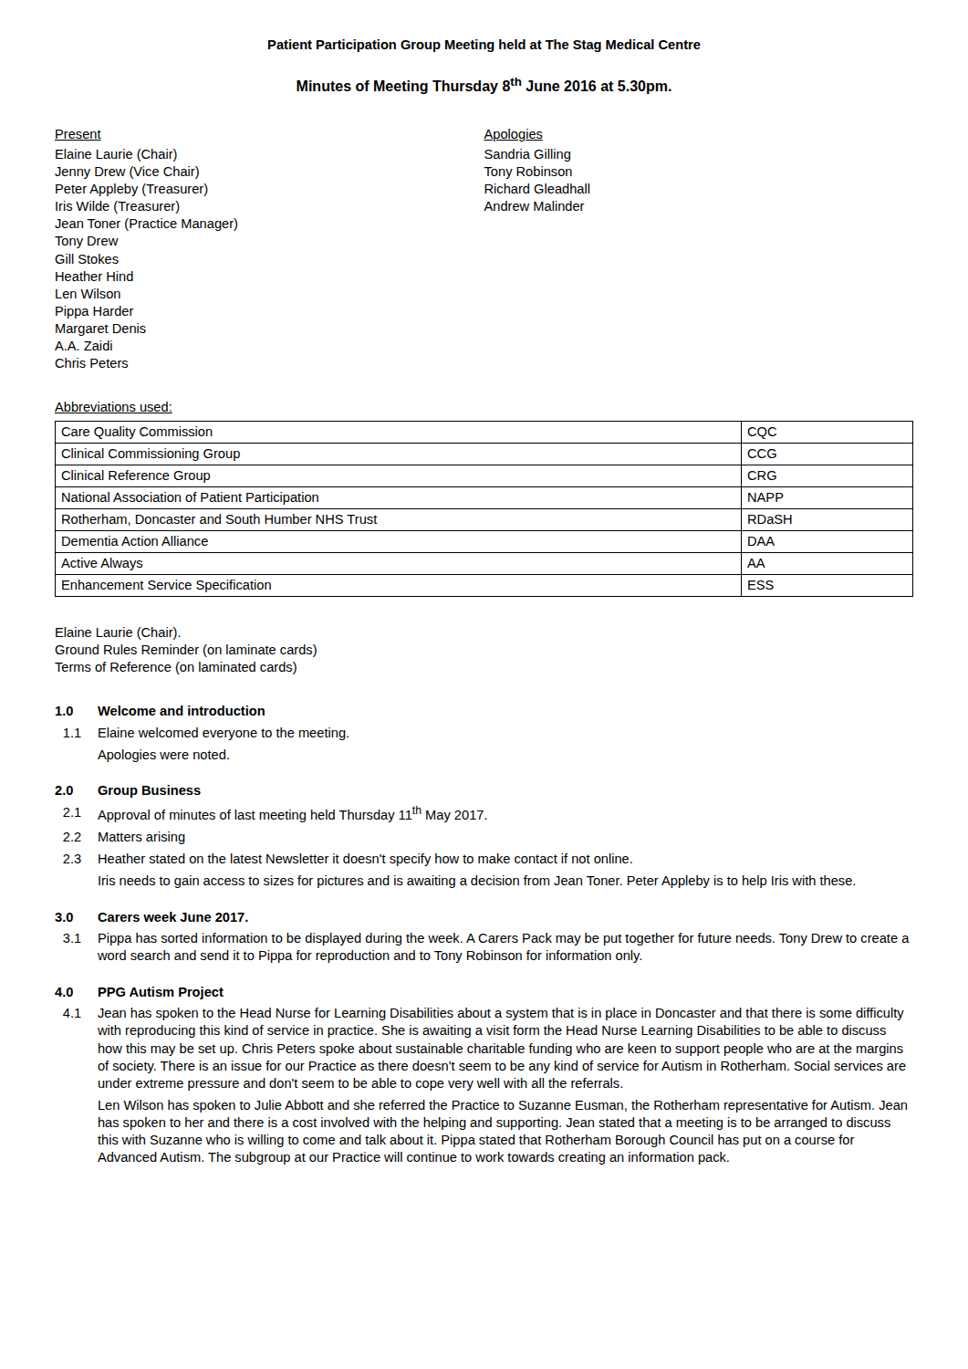Patient Participation Group Meeting held at The Stag Medical Centre
Minutes of Meeting Thursday 8th June 2016 at 5.30pm.
| Present | Apologies |
| Elaine Laurie (Chair) Jenny Drew (Vice Chair) Peter Appleby (Treasurer) Iris Wilde (Treasurer) Jean Toner (Practice Manager) Tony Drew Gill Stokes Heather Hind Len Wilson Pippa Harder Margaret Denis A.A. Zaidi Chris Peters | Sandria Gilling Tony Robinson Richard Gleadhall Andrew Malinder |
Abbreviations used:
| Care Quality Commission | CQC |
| Clinical Commissioning Group | CCG |
| Clinical Reference Group | CRG |
| National Association of Patient Participation | NAPP |
| Rotherham, Doncaster and South Humber NHS Trust | RDaSH |
| Dementia Action Alliance | DAA |
| Active Always | AA |
| Enhancement Service Specification | ESS |
Elaine Laurie (Chair).
Ground Rules Reminder (on laminate cards)
Terms of Reference (on laminated cards)
1.0 Welcome and introduction
1.1
Elaine welcomed everyone to the meeting.
Apologies were noted.
2.0 Group Business
2.1
Approval of minutes of last meeting held Thursday 11th May 2017.
2.2
Matters arising
2.3
Heather stated on the latest Newsletter it doesn't specify how to make contact if not online.
Iris needs to gain access to sizes for pictures and is awaiting a decision from Jean Toner. Peter Appleby is to help Iris with these.
3.0 Carers week June 2017.
3.1
Pippa has sorted information to be displayed during the week. A Carers Pack may be put together for future needs. Tony Drew to create a word search and send it to Pippa for reproduction and to Tony Robinson for information only.
4.0 PPG Autism Project
4.1
Jean has spoken to the Head Nurse for Learning Disabilities about a system that is in place in Doncaster and that there is some difficulty with reproducing this kind of service in practice. She is awaiting a visit form the Head Nurse Learning Disabilities to be able to discuss how this may be set up. Chris Peters spoke about sustainable charitable funding who are keen to support people who are at the margins of society. There is an issue for our Practice as there doesn't seem to be any kind of service for Autism in Rotherham. Social services are under extreme pressure and don't seem to be able to cope very well with all the referrals.
Len Wilson has spoken to Julie Abbott and she referred the Practice to Suzanne Eusman, the Rotherham representative for Autism. Jean has spoken to her and there is a cost involved with the helping and supporting. Jean stated that a meeting is to be arranged to discuss this with Suzanne who is willing to come and talk about it. Pippa stated that Rotherham Borough Council has put on a course for Advanced Autism. The subgroup at our Practice will continue to work towards creating an information pack.